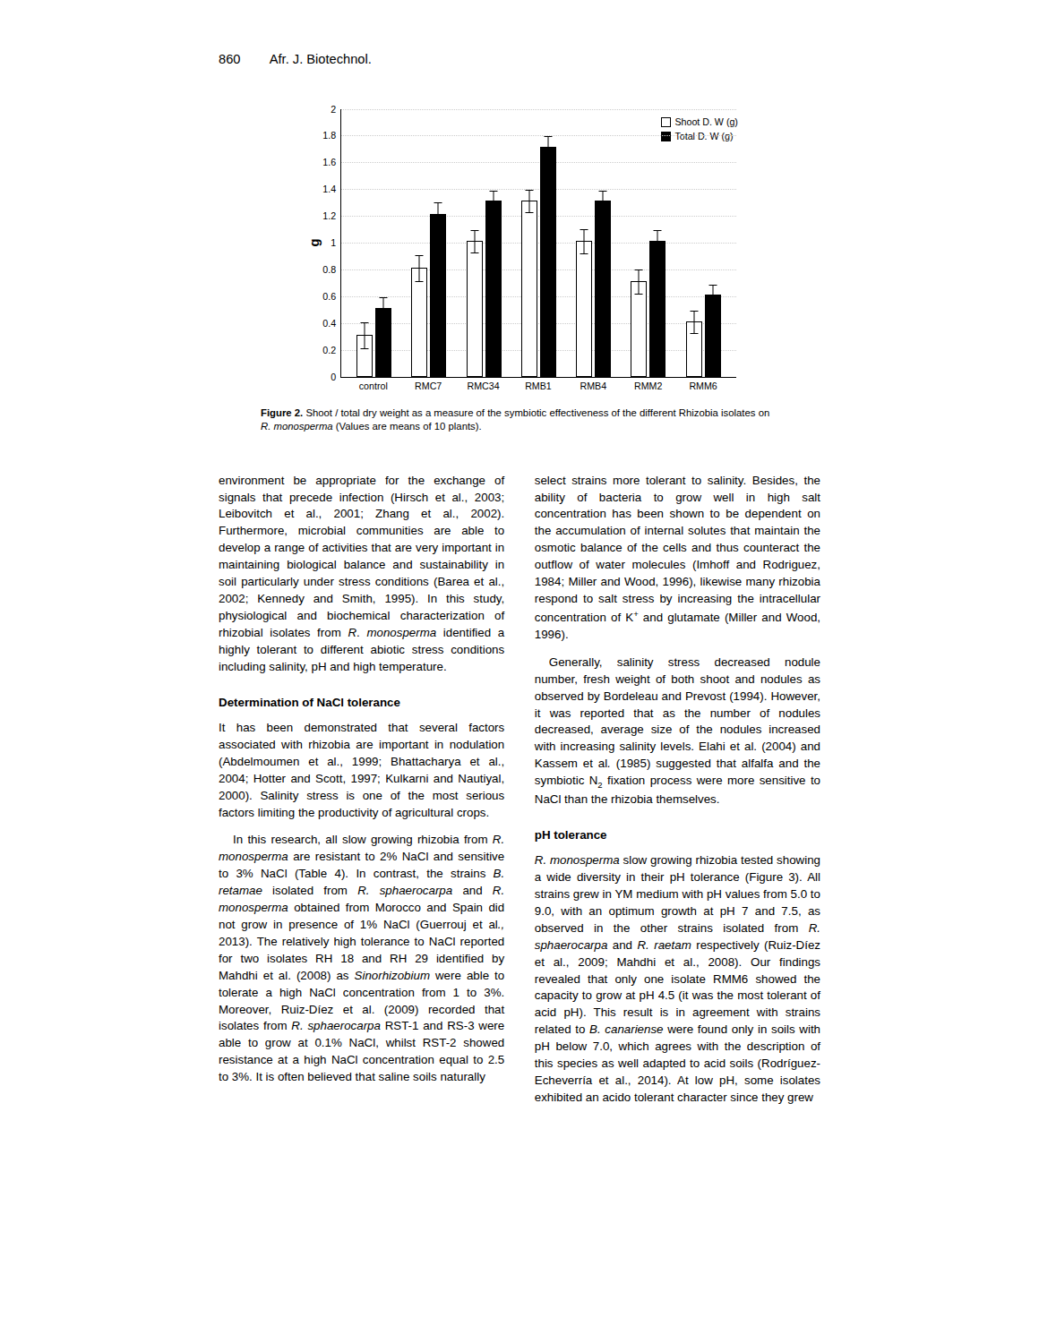860 Afr. J. Biotechnol.
Shoot D. W (g)
Total D. W (g)
g
2
1.8
1.6
1.4
1.2
1
0.8
0.6
0.4
0.2
0
control RMC7 RMC34 RMB1 RMB4 RMM2 RMM6
Figure 2. Shoot / total dry weight as a measure of the symbiotic effectiveness of the different Rhizobia isolates on R. monosperma (Values are means of 10 plants).
environment be appropriate for the exchange of signals that precede infection (Hirsch et al., 2003; Leibovitch et al., 2001; Zhang et al., 2002). Furthermore, microbial communities are able to develop a range of activities that are very important in maintaining biological balance and sustainability in soil particularly under stress conditions (Barea et al., 2002; Kennedy and Smith, 1995). In this study, physiological and biochemical characterization of rhizobial isolates from R. monosperma identified a highly tolerant to different abiotic stress conditions including salinity, pH and high temperature.
Determination of NaCl tolerance
It has been demonstrated that several factors associated with rhizobia are important in nodulation (Abdelmoumen et al., 1999; Bhattacharya et al., 2004; Hotter and Scott, 1997; Kulkarni and Nautiyal, 2000). Salinity stress is one of the most serious factors limiting the productivity of agricultural crops.
In this research, all slow growing rhizobia from R. monosperma are resistant to 2% NaCl and sensitive to 3% NaCl (Table 4). In contrast, the strains B. retamae isolated from R. sphaerocarpa and R. monosperma obtained from Morocco and Spain did not grow in presence of 1% NaCl (Guerrouj et al., 2013). The relatively high tolerance to NaCl reported for two isolates RH 18 and RH 29 identified by Mahdhi et al. (2008) as Sinorhizobium were able to tolerate a high NaCl concentration from 1 to 3%. Moreover, Ruiz-Díez et al. (2009) recorded that isolates from R. sphaerocarpa RST-1 and RS-3 were able to grow at 0.1% NaCl, whilst RST-2 showed resistance at a high NaCl concentration equal to 2.5 to 3%. It is often believed that saline soils naturally
select strains more tolerant to salinity. Besides, the ability of bacteria to grow well in high salt concentration has been shown to be dependent on the accumulation of internal solutes that maintain the osmotic balance of the cells and thus counteract the outflow of water molecules (Imhoff and Rodriguez, 1984; Miller and Wood, 1996), likewise many rhizobia respond to salt stress by increasing the intracellular concentration of K+ and glutamate (Miller and Wood, 1996).
Generally, salinity stress decreased nodule number, fresh weight of both shoot and nodules as observed by Bordeleau and Prevost (1994). However, it was reported that as the number of nodules decreased, average size of the nodules increased with increasing salinity levels. Elahi et al. (2004) and Kassem et al. (1985) suggested that alfalfa and the symbiotic N2 fixation process were more sensitive to NaCl than the rhizobia themselves.
pH tolerance
R. monosperma slow growing rhizobia tested showing a wide diversity in their pH tolerance (Figure 3). All strains grew in YM medium with pH values from 5.0 to 9.0, with an optimum growth at pH 7 and 7.5, as observed in the other strains isolated from R. sphaerocarpa and R. raetam respectively (Ruiz-Díez et al., 2009; Mahdhi et al., 2008). Our findings revealed that only one isolate RMM6 showed the capacity to grow at pH 4.5 (it was the most tolerant of acid pH). This result is in agreement with strains related to B. canariense were found only in soils with pH below 7.0, which agrees with the description of this species as well adapted to acid soils (Rodríguez-Echeverría et al., 2014). At low pH, some isolates exhibited an acido tolerant character since they grew